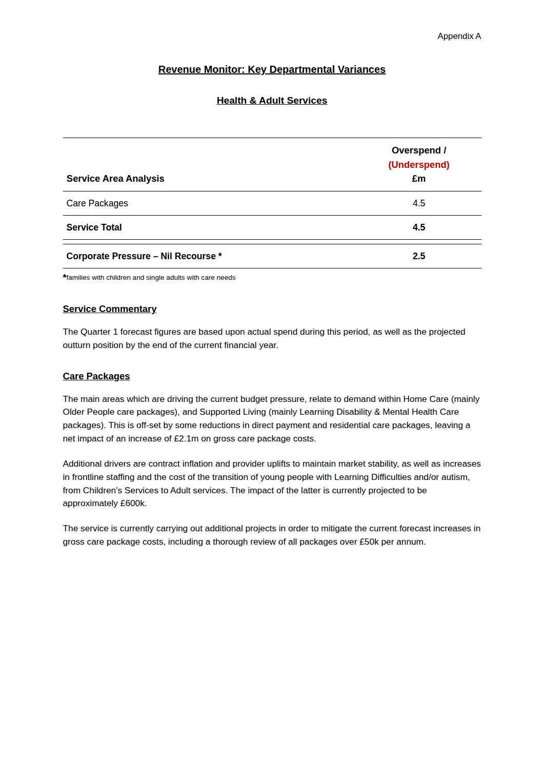Appendix A
Revenue Monitor: Key Departmental Variances
Health & Adult Services
| Service Area Analysis | Overspend / (Underspend) £m |
| --- | --- |
| Care Packages | 4.5 |
| Service Total | 4.5 |
| Corporate Pressure – Nil Recourse * | 2.5 |
*families with children and single adults with care needs
Service Commentary
The Quarter 1 forecast figures are based upon actual spend during this period, as well as the projected outturn position by the end of the current financial year.
Care Packages
The main areas which are driving the current budget pressure, relate to demand within Home Care (mainly Older People care packages), and Supported Living (mainly Learning Disability & Mental Health Care packages). This is off-set by some reductions in direct payment and residential care packages, leaving a net impact of an increase of £2.1m on gross care package costs.
Additional drivers are contract inflation and provider uplifts to maintain market stability, as well as increases in frontline staffing and the cost of the transition of young people with Learning Difficulties and/or autism, from Children's Services to Adult services. The impact of the latter is currently projected to be approximately £600k.
The service is currently carrying out additional projects in order to mitigate the current forecast increases in gross care package costs, including a thorough review of all packages over £50k per annum.